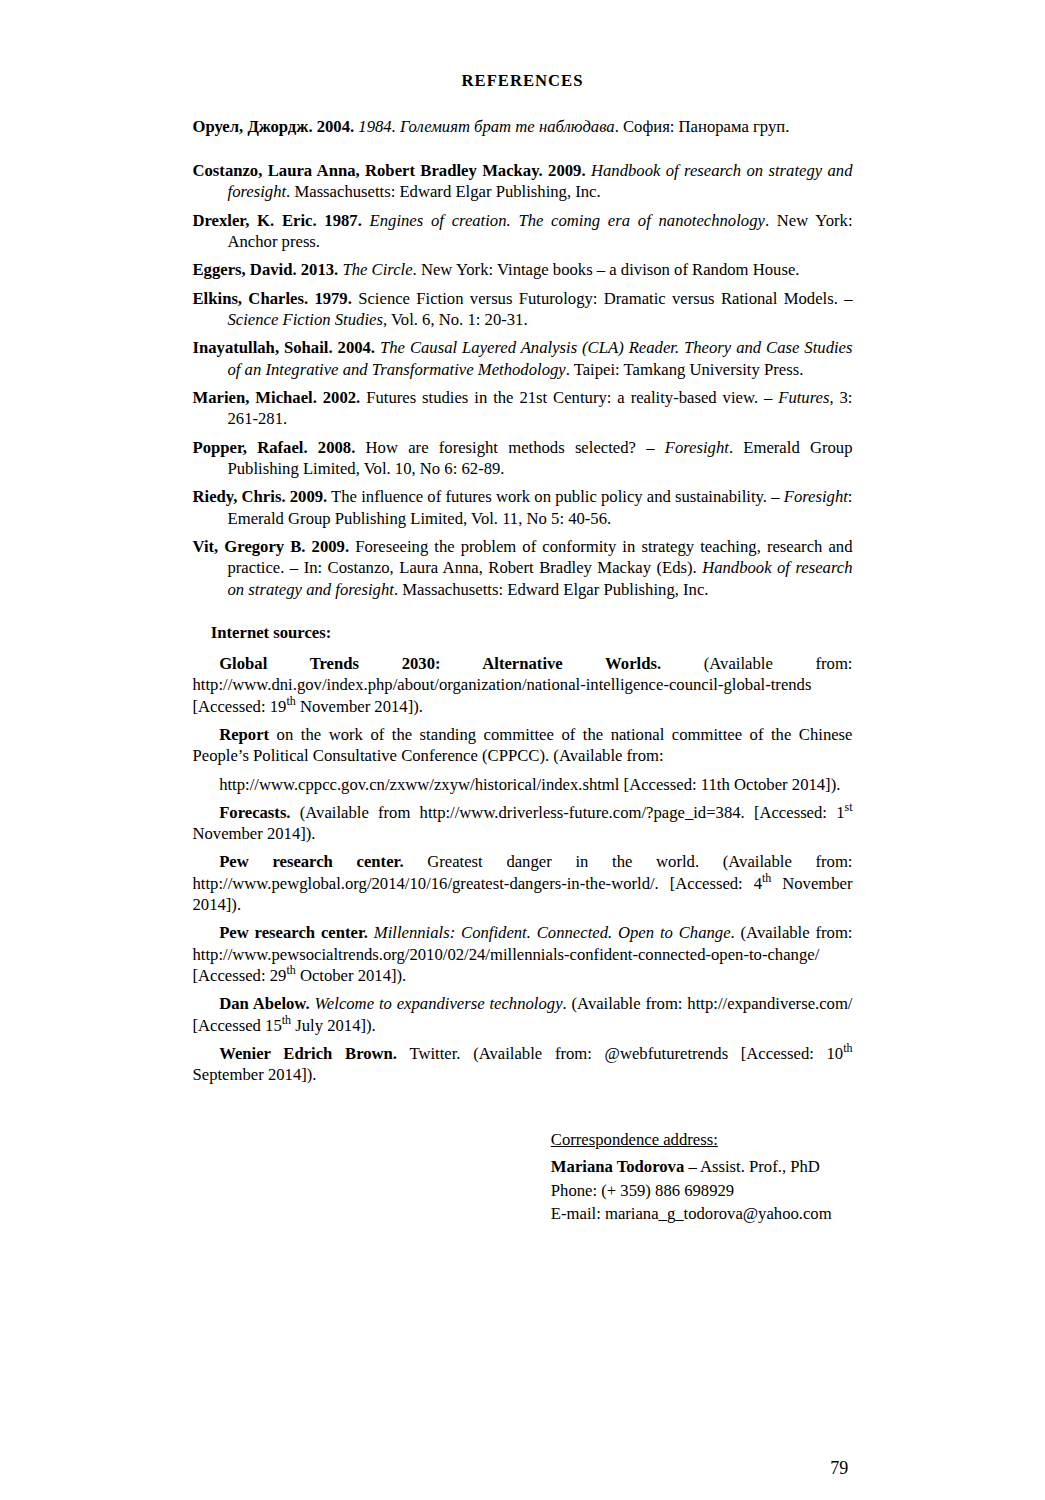REFERENCES
Оруел, Джордж. 2004. 1984. Големият брат те наблюдава. София: Панорама груп.
Costanzo, Laura Anna, Robert Bradley Mackay. 2009. Handbook of research on strategy and foresight. Massachusetts: Edward Elgar Publishing, Inc.
Drexler, K. Eric. 1987. Engines of creation. The coming era of nanotechnology. New York: Anchor press.
Eggers, David. 2013. The Circle. New York: Vintage books – a divison of Random House.
Elkins, Charles. 1979. Science Fiction versus Futurology: Dramatic versus Rational Models. – Science Fiction Studies, Vol. 6, No. 1: 20-31.
Inayatullah, Sohail. 2004. The Causal Layered Analysis (CLA) Reader. Theory and Case Studies of an Integrative and Transformative Methodology. Taipei: Tamkang University Press.
Marien, Michael. 2002. Futures studies in the 21st Century: a reality-based view. – Futures, 3: 261-281.
Popper, Rafael. 2008. How are foresight methods selected? – Foresight. Emerald Group Publishing Limited, Vol. 10, No 6: 62-89.
Riedy, Chris. 2009. The influence of futures work on public policy and sustainability. – Foresight: Emerald Group Publishing Limited, Vol. 11, No 5: 40-56.
Vit, Gregory B. 2009. Foreseeing the problem of conformity in strategy teaching, research and practice. – In: Costanzo, Laura Anna, Robert Bradley Mackay (Eds). Handbook of research on strategy and foresight. Massachusetts: Edward Elgar Publishing, Inc.
Internet sources:
Global Trends 2030: Alternative Worlds. (Available from: http://www.dni.gov/index.php/about/organization/national-intelligence-council-global-trends [Accessed: 19th November 2014]).
Report on the work of the standing committee of the national committee of the Chinese People’s Political Consultative Conference (CPPCC). (Available from:
http://www.cppcc.gov.cn/zxww/zxyw/historical/index.shtml [Accessed: 11th October 2014]).
Forecasts. (Available from http://www.driverless-future.com/?page_id=384. [Accessed: 1st November 2014]).
Pew research center. Greatest danger in the world. (Available from: http://www.pewglobal.org/2014/10/16/greatest-dangers-in-the-world/. [Accessed: 4th November 2014]).
Pew research center. Millennials: Confident. Connected. Open to Change. (Available from: http://www.pewsocialtrends.org/2010/02/24/millennials-confident-connected-open-to-change/ [Accessed: 29th October 2014]).
Dan Abelow. Welcome to expandiverse technology. (Available from: http://expandiverse.com/ [Accessed 15th July 2014]).
Wenier Edrich Brown. Twitter. (Available from: @webfuturetrends [Accessed: 10th September 2014]).
Correspondence address:
Mariana Todorova – Assist. Prof., PhD
Phone: (+ 359) 886 698929
E-mail: mariana_g_todorova@yahoo.com
79